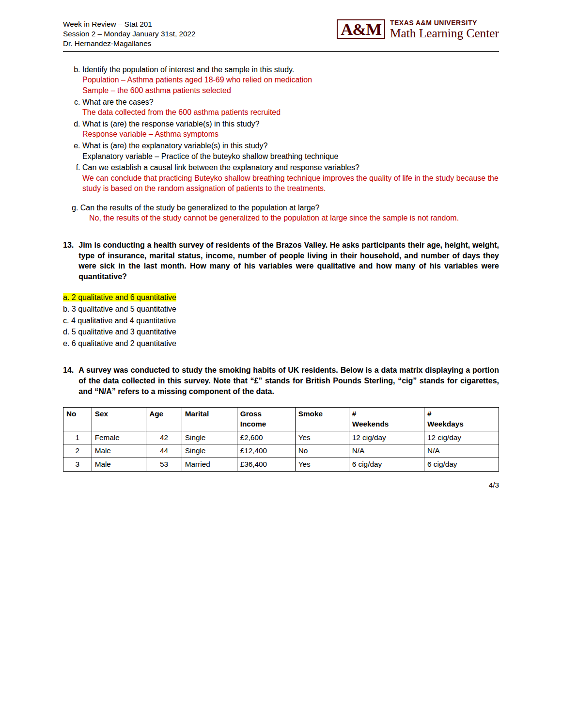Week in Review – Stat 201
Session 2 – Monday January 31st, 2022
Dr. Hernandez-Magallanes
A&M
TEXAS A&M UNIVERSITY
Math Learning Center
Identify the population of interest and the sample in this study. Population – Asthma patients aged 18-69 who relied on medication Sample – the 600 asthma patients selected
What are the cases? The data collected from the 600 asthma patients recruited
What is (are) the response variable(s) in this study? Response variable – Asthma symptoms
What is (are) the explanatory variable(s) in this study? Explanatory variable – Practice of the buteyko shallow breathing technique
Can we establish a causal link between the explanatory and response variables? We can conclude that practicing Buteyko shallow breathing technique improves the quality of life in the study because the study is based on the random assignation of patients to the treatments.
g. Can the results of the study be generalized to the population at large? No, the results of the study cannot be generalized to the population at large since the sample is not random.
13.
Jim is conducting a health survey of residents of the Brazos Valley. He asks participants their age, height, weight, type of insurance, marital status, income, number of people living in their household, and number of days they were sick in the last month. How many of his variables were qualitative and how many of his variables were quantitative?
a. 2 qualitative and 6 quantitative
b. 3 qualitative and 5 quantitative
c. 4 qualitative and 4 quantitative
d. 5 qualitative and 3 quantitative
e. 6 qualitative and 2 quantitative
14.
A survey was conducted to study the smoking habits of UK residents. Below is a data matrix displaying a portion of the data collected in this survey. Note that “£” stands for British Pounds Sterling, “cig” stands for cigarettes, and “N/A” refers to a missing component of the data.
| No | Sex | Age | Marital | Gross Income | Smoke | # Weekends | # Weekdays |
| --- | --- | --- | --- | --- | --- | --- | --- |
| 1 | Female | 42 | Single | £2,600 | Yes | 12 cig/day | 12 cig/day |
| 2 | Male | 44 | Single | £12,400 | No | N/A | N/A |
| 3 | Male | 53 | Married | £36,400 | Yes | 6 cig/day | 6 cig/day |
4/3